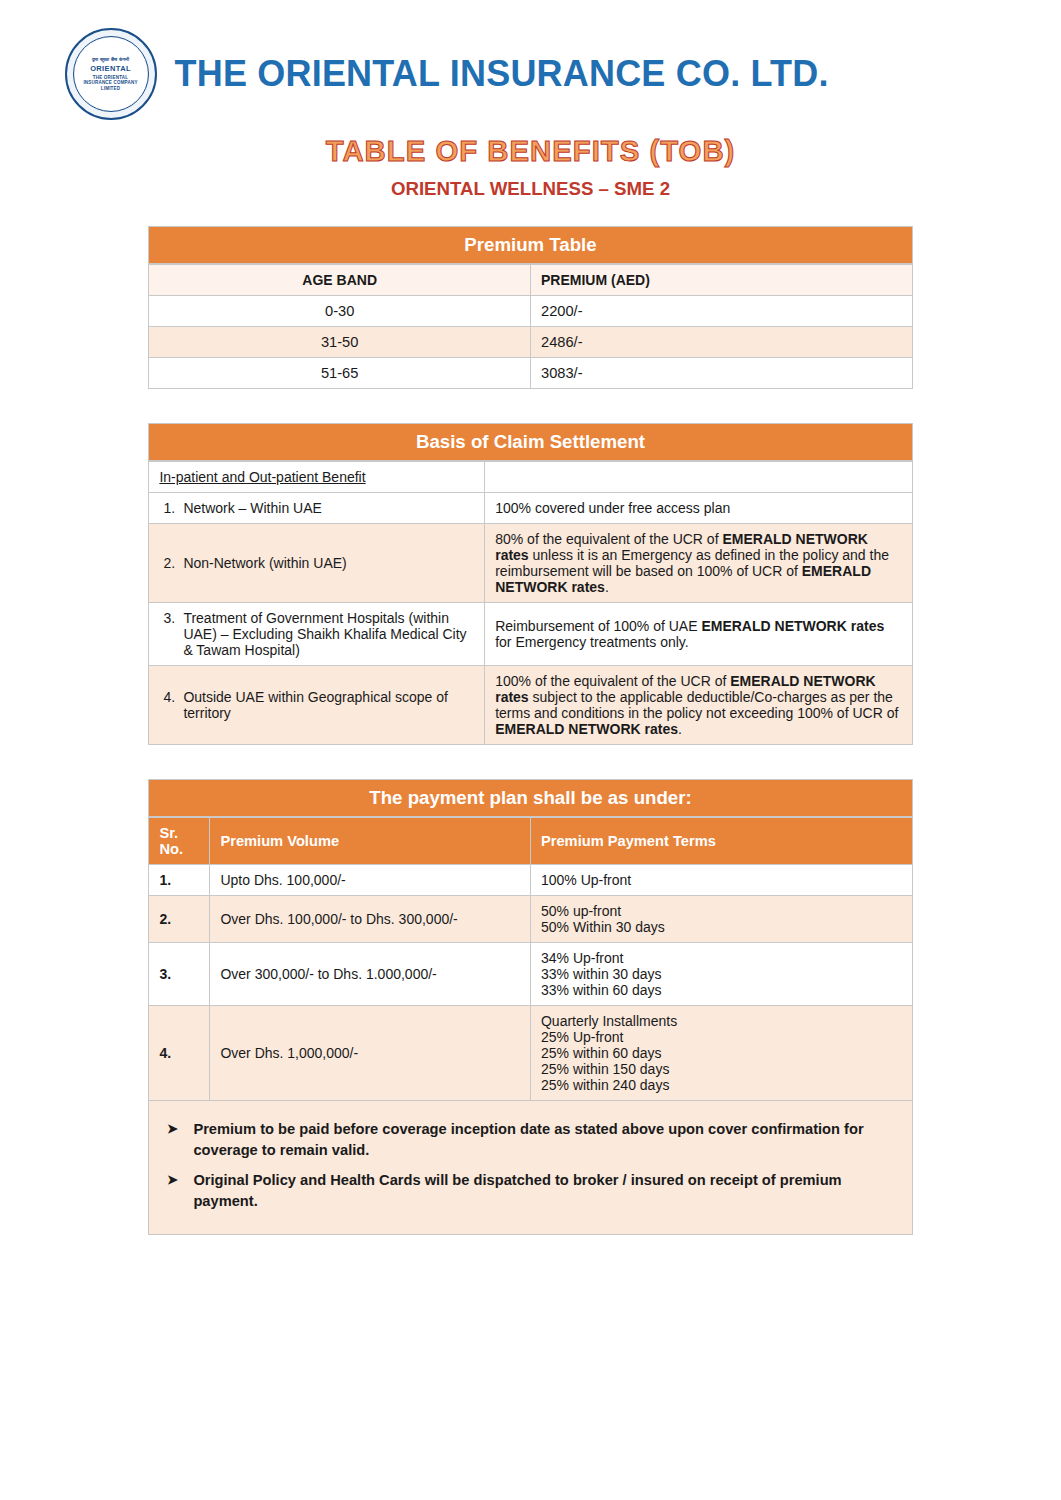द्वारा सुरक्षा बीमा कंपनी ORIENTAL THE ORIENTAL INSURANCE COMPANY LIMITED
THE ORIENTAL INSURANCE CO. LTD.
TABLE OF BENEFITS (TOB)
ORIENTAL WELLNESS – SME 2
Premium Table
| AGE BAND | PREMIUM (AED) |
| --- | --- |
| 0-30 | 2200/- |
| 31-50 | 2486/- |
| 51-65 | 3083/- |
Basis of Claim Settlement
| In-patient and Out-patient Benefit | |
| 1. Network – Within UAE | 100% covered under free access plan |
| 2. Non-Network (within UAE) | 80% of the equivalent of the UCR of EMERALD NETWORK rates unless it is an Emergency as defined in the policy and the reimbursement will be based on 100% of UCR of EMERALD NETWORK rates . |
| 3. Treatment of Government Hospitals (within UAE) – Excluding Shaikh Khalifa Medical City & Tawam Hospital) | Reimbursement of 100% of UAE EMERALD NETWORK rates for Emergency treatments only. |
| 4. Outside UAE within Geographical scope of territory | 100% of the equivalent of the UCR of EMERALD NETWORK rates subject to the applicable deductible/Co-charges as per the terms and conditions in the policy not exceeding 100% of UCR of EMERALD NETWORK rates . |
The payment plan shall be as under:
| Sr. No. | Premium Volume | Premium Payment Terms |
| --- | --- | --- |
| 1. | Upto Dhs. 100,000/- | 100% Up-front |
| 2. | Over Dhs. 100,000/- to Dhs. 300,000/- | 50% up-front 50% Within 30 days |
| 3. | Over 300,000/- to Dhs. 1.000,000/- | 34% Up-front 33% within 30 days 33% within 60 days |
| 4. | Over Dhs. 1,000,000/- | Quarterly Installments 25% Up-front 25% within 60 days 25% within 150 days 25% within 240 days |
Premium to be paid before coverage inception date as stated above upon cover confirmation for coverage to remain valid.
Original Policy and Health Cards will be dispatched to broker / insured on receipt of premium payment.